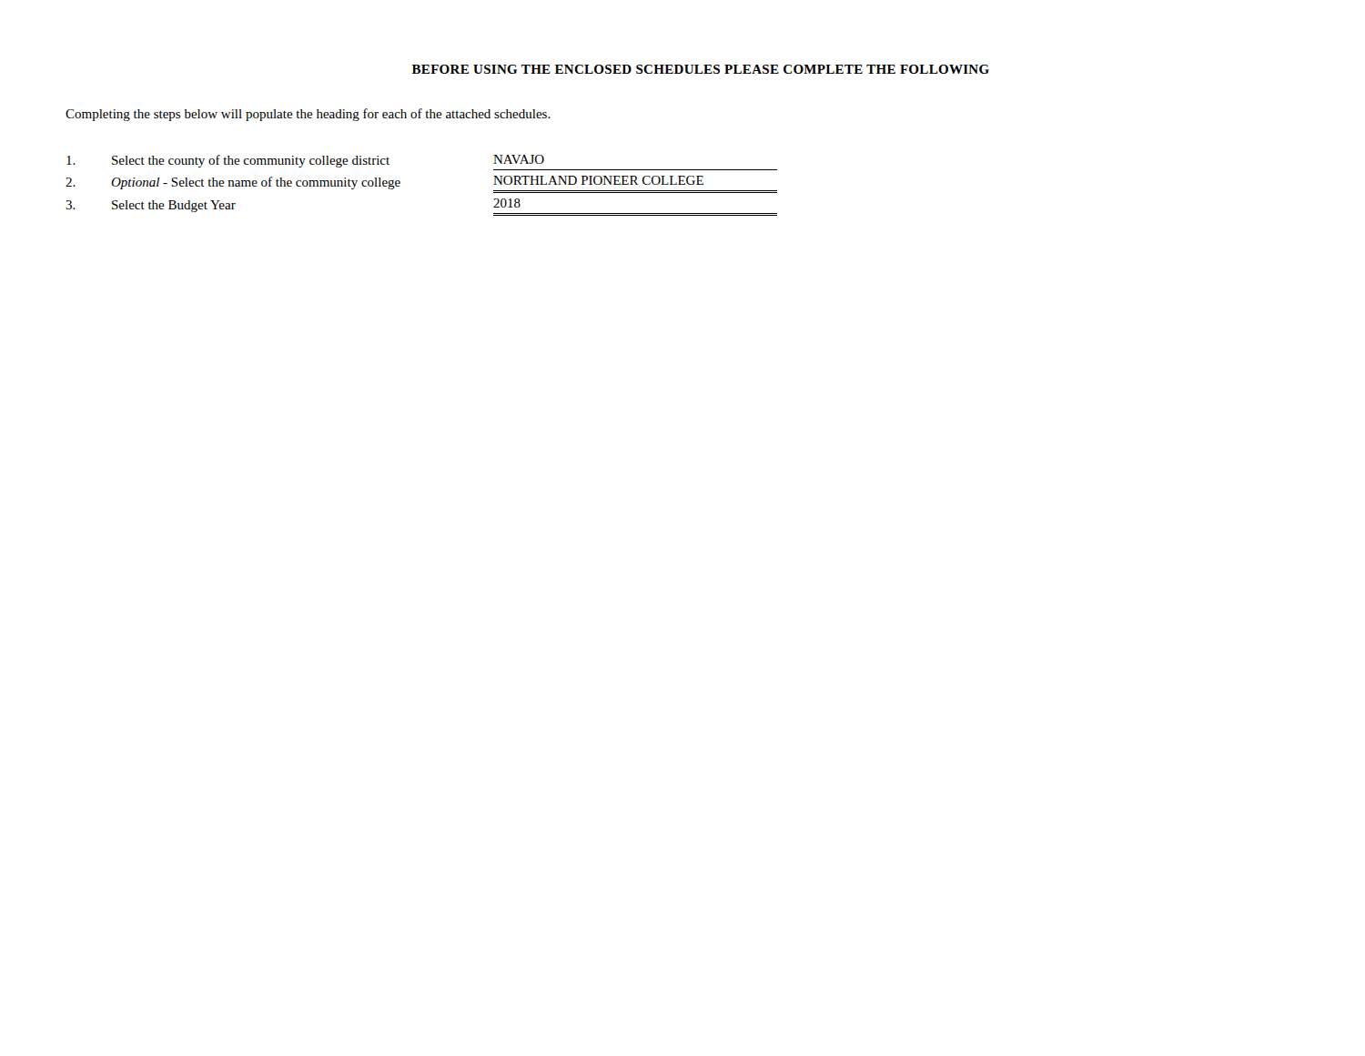BEFORE USING THE ENCLOSED SCHEDULES PLEASE COMPLETE THE FOLLOWING
Completing the steps below will populate the heading for each of the attached schedules.
| 1. | Select the county of the community college district | NAVAJO |
| 2. | Optional - Select the name of the community college | NORTHLAND PIONEER COLLEGE |
| 3. | Select the Budget Year | 2018 |